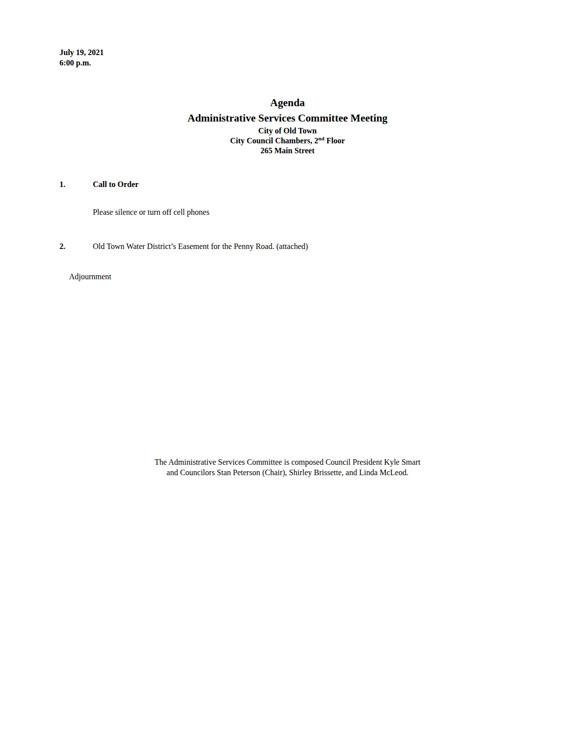July 19, 2021
6:00 p.m.
Agenda
Administrative Services Committee Meeting
City of Old Town
City Council Chambers, 2nd Floor
265 Main Street
1. Call to Order
Please silence or turn off cell phones
2. Old Town Water District’s Easement for the Penny Road. (attached)
Adjournment
The Administrative Services Committee is composed Council President Kyle Smart
and Councilors Stan Peterson (Chair), Shirley Brissette, and Linda McLeod.